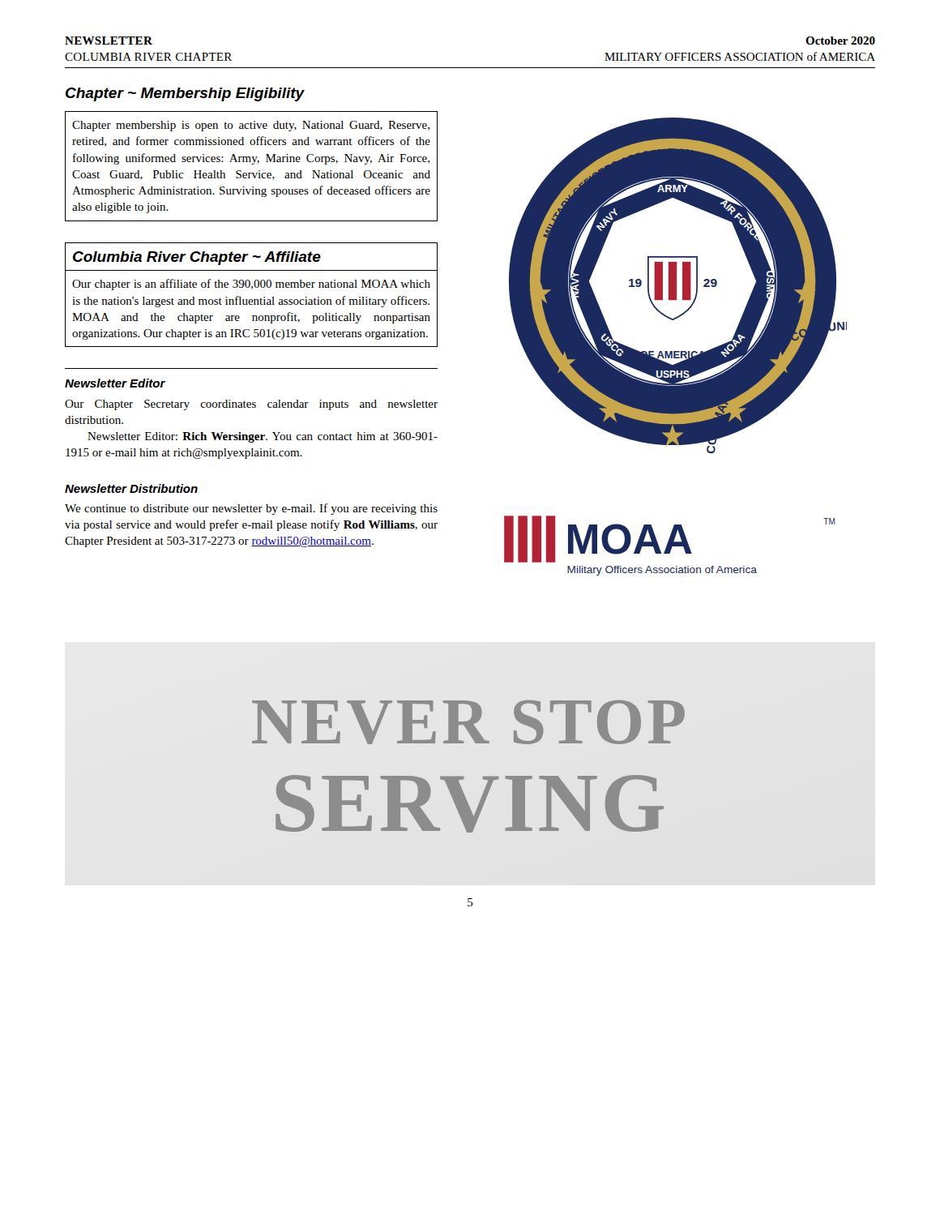NEWSLETTER
October 2020
COLUMBIA RIVER CHAPTER
MILITARY OFFICERS ASSOCIATION of AMERICA
Chapter ~ Membership Eligibility
Chapter membership is open to active duty, National Guard, Reserve, retired, and former commissioned officers and warrant officers of the following uniformed services: Army, Marine Corps, Navy, Air Force, Coast Guard, Public Health Service, and National Oceanic and Atmospheric Administration. Surviving spouses of deceased officers are also eligible to join.
Columbia River Chapter ~ Affiliate
Our chapter is an affiliate of the 390,000 member national MOAA which is the nation's largest and most influential association of military officers. MOAA and the chapter are nonprofit, politically nonpartisan organizations. Our chapter is an IRC 501(c)19 war veterans organization.
Newsletter Editor
Our Chapter Secretary coordinates calendar inputs and newsletter distribution.
Newsletter Editor: Rich Wersinger. You can contact him at 360-901-1915 or e-mail him at rich@smplyexplainit.com.
Newsletter Distribution
We continue to distribute our newsletter by e-mail. If you are receiving this via postal service and would prefer e-mail please notify Rod Williams, our Chapter President at 503-317-2273 or rodwill50@hotmail.com.
ARMY AIR FORCE USMC NOAA USPHS USCG NAVY NAVY MILITARY OFFICERS ASSOCIATION OF AMERICA 19 29 COL. MARVIN J. HARRIS COMMUNICATIONS AWARD MOAA TM Military Officers Association of America
NEVER STOP SERVING
5